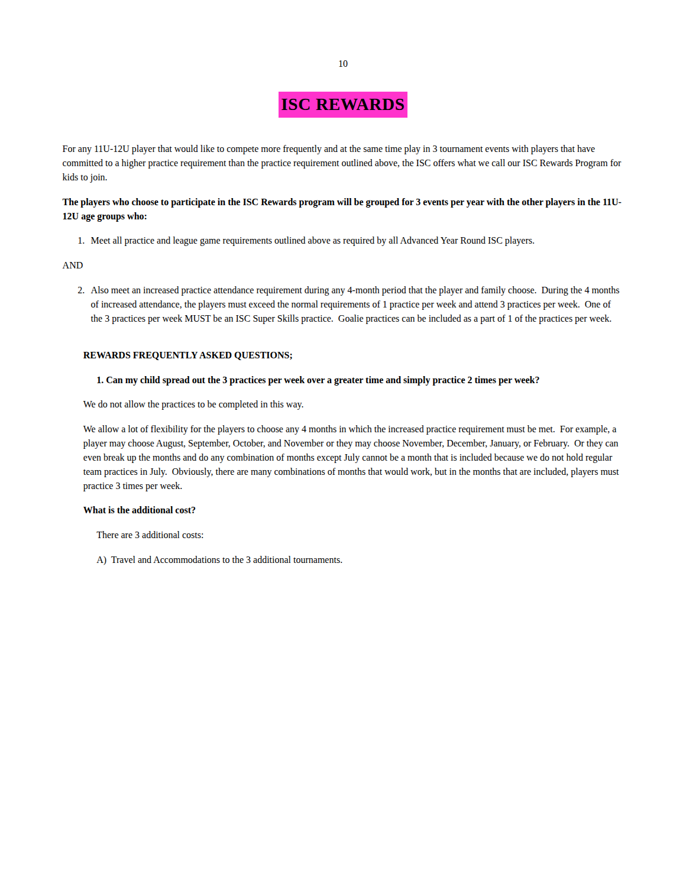10
ISC REWARDS
For any 11U-12U player that would like to compete more frequently and at the same time play in 3 tournament events with players that have committed to a higher practice requirement than the practice requirement outlined above, the ISC offers what we call our ISC Rewards Program for kids to join.
The players who choose to participate in the ISC Rewards program will be grouped for 3 events per year with the other players in the 11U-12U age groups who:
Meet all practice and league game requirements outlined above as required by all Advanced Year Round ISC players.
AND
Also meet an increased practice attendance requirement during any 4-month period that the player and family choose. During the 4 months of increased attendance, the players must exceed the normal requirements of 1 practice per week and attend 3 practices per week. One of the 3 practices per week MUST be an ISC Super Skills practice. Goalie practices can be included as a part of 1 of the practices per week.
REWARDS FREQUENTLY ASKED QUESTIONS;
Can my child spread out the 3 practices per week over a greater time and simply practice 2 times per week?
We do not allow the practices to be completed in this way.
We allow a lot of flexibility for the players to choose any 4 months in which the increased practice requirement must be met. For example, a player may choose August, September, October, and November or they may choose November, December, January, or February. Or they can even break up the months and do any combination of months except July cannot be a month that is included because we do not hold regular team practices in July. Obviously, there are many combinations of months that would work, but in the months that are included, players must practice 3 times per week.
What is the additional cost?
There are 3 additional costs:
A) Travel and Accommodations to the 3 additional tournaments.